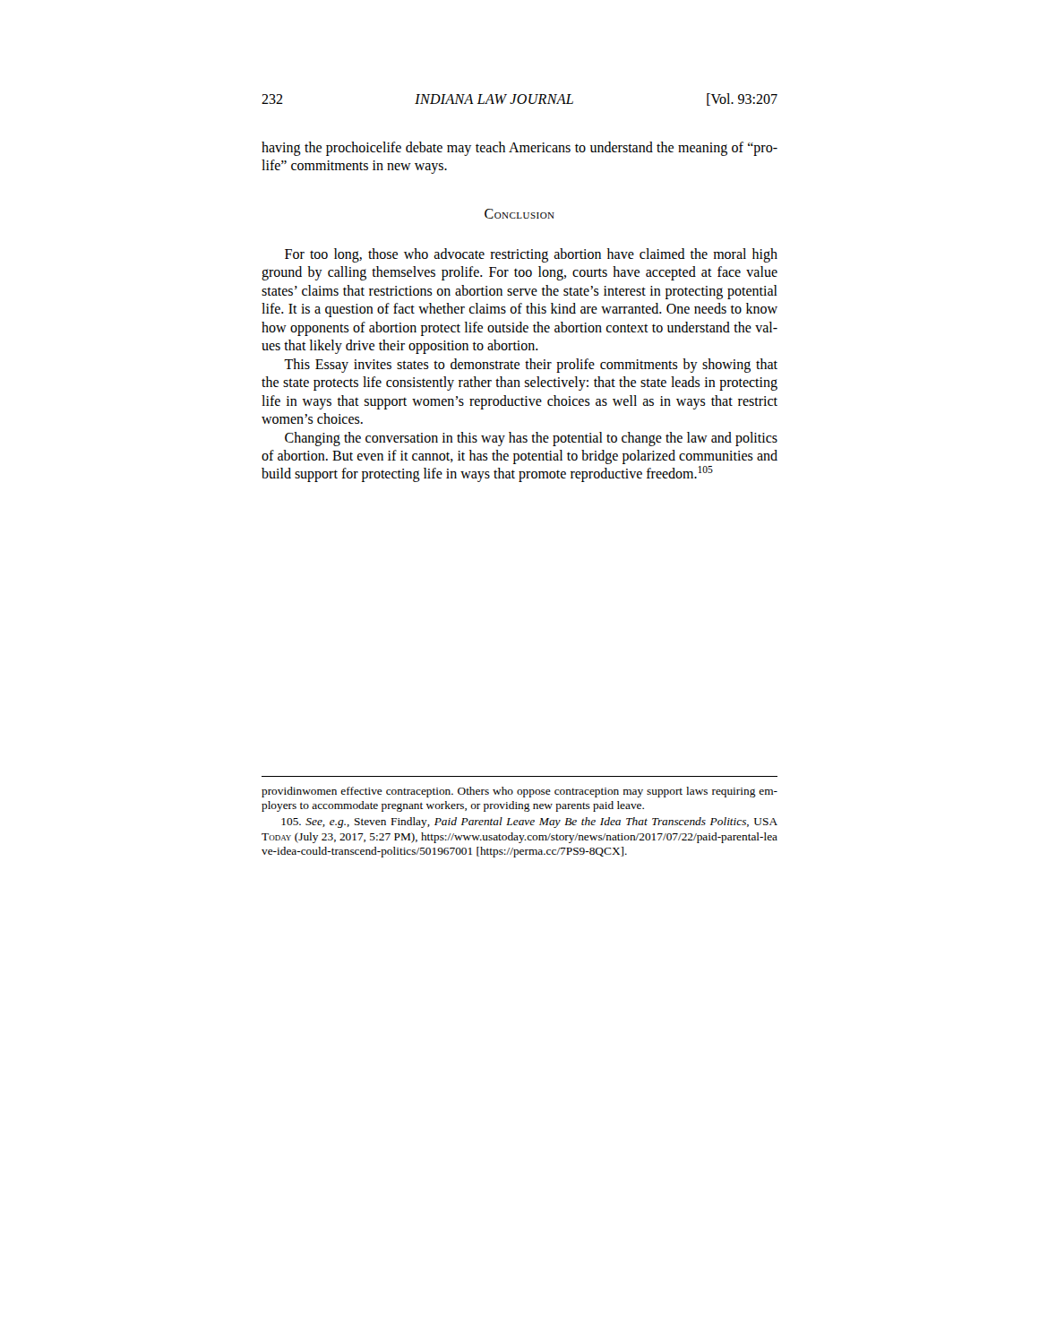232 INDIANA LAW JOURNAL [Vol. 93:207
having the prochoicelife debate may teach Americans to understand the meaning of “prolife” commitments in new ways.
Conclusion
For too long, those who advocate restricting abortion have claimed the moral high ground by calling themselves prolife. For too long, courts have accepted at face value states’ claims that restrictions on abortion serve the state’s interest in protecting potential life. It is a question of fact whether claims of this kind are warranted. One needs to know how opponents of abortion protect life outside the abortion context to understand the values that likely drive their opposition to abortion.
This Essay invites states to demonstrate their prolife commitments by showing that the state protects life consistently rather than selectively: that the state leads in protecting life in ways that support women’s reproductive choices as well as in ways that restrict women’s choices.
Changing the conversation in this way has the potential to change the law and politics of abortion. But even if it cannot, it has the potential to bridge polarized communities and build support for protecting life in ways that promote reproductive freedom.105
providinwomen effective contraception. Others who oppose contraception may support laws requiring employers to accommodate pregnant workers, or providing new parents paid leave.
105. See, e.g., Steven Findlay, Paid Parental Leave May Be the Idea That Transcends Politics, USA Today (July 23, 2017, 5:27 PM), https://www.usatoday.com/story/news/nation/2017/07/22/paid-parental-leave-idea-could-transcend-politics/501967001 [https://perma.cc/7PS9-8QCX].